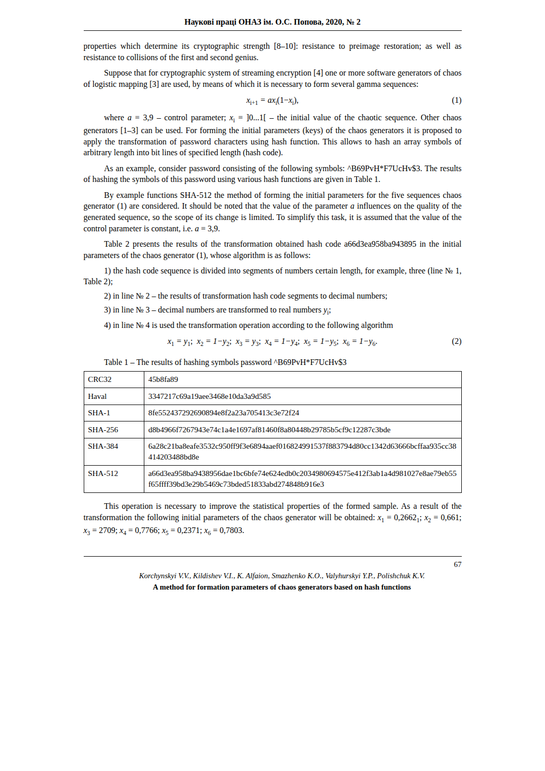Наукові праці ОНАЗ ім. О.С. Попова, 2020, № 2
properties which determine its cryptographic strength [8–10]: resistance to preimage restoration; as well as resistance to collisions of the first and second genius.
Suppose that for cryptographic system of streaming encryption [4] one or more software generators of chaos of logistic mapping [3] are used, by means of which it is necessary to form several gamma sequences:
xi+1 = axi(1−xi), (1)
where a = 3,9 – control parameter; xi = ]0...1[ – the initial value of the chaotic sequence. Other chaos generators [1–3] can be used. For forming the initial parameters (keys) of the chaos generators it is proposed to apply the transformation of password characters using hash function. This allows to hash an array symbols of arbitrary length into bit lines of specified length (hash code).
As an example, consider password consisting of the following symbols: ^B69PvH*F7UcHv$3. The results of hashing the symbols of this password using various hash functions are given in Table 1.
By example functions SHA-512 the method of forming the initial parameters for the five sequences chaos generator (1) are considered. It should be noted that the value of the parameter a influences on the quality of the generated sequence, so the scope of its change is limited. To simplify this task, it is assumed that the value of the control parameter is constant, i.e. a = 3,9.
Table 2 presents the results of the transformation obtained hash code a66d3ea958ba943895 in the initial parameters of the chaos generator (1), whose algorithm is as follows:
1) the hash code sequence is divided into segments of numbers certain length, for example, three (line № 1, Table 2);
2) in line № 2 – the results of transformation hash code segments to decimal numbers;
3) in line № 3 – decimal numbers are transformed to real numbers yi;
4) in line № 4 is used the transformation operation according to the following algorithm
x1 = y1; x2 = 1−y2; x3 = y3; x4 = 1−y4; x5 = 1−y5; x6 = 1−y6. (2)
Table 1 – The results of hashing symbols password ^B69PvH*F7UcHv$3
| CRC32 | 45b8fa89 |
| Haval | 3347217c69a19aee3468e10da3a9d585 |
| SHA-1 | 8fe552437292690894e8f2a23a705413c3e72f24 |
| SHA-256 | d8b4966f7267943e74c1a4e1697af81460f8a80448b29785b5cf9c12287c3bde |
| SHA-384 | 6a28c21ba8eafe3532c950ff9f3e6894aaef016824991537f883794d80cc1342d63666bcffaa935cc38414203488bd8e |
| SHA-512 | a66d3ea958ba9438956dae1bc6bfe74e624edb0c2034980694575e412f3ab1a4d981027e8ae79eb55f65ffff39bd3e29b5469c73bded51833abd274848b916e3 |
This operation is necessary to improve the statistical properties of the formed sample. As a result of the transformation the following initial parameters of the chaos generator will be obtained: x1 = 0,26621; x2 = 0,661; x3 = 2709; x4 = 0,7766; x5 = 0,2371; x6 = 0,7803.
67
Korchynskyi V.V., Kildishev V.I., K. Alfaion, Smazhenko K.O., Valyhurskyi Y.P., Polishchuk K.V.
A method for formation parameters of chaos generators based on hash functions